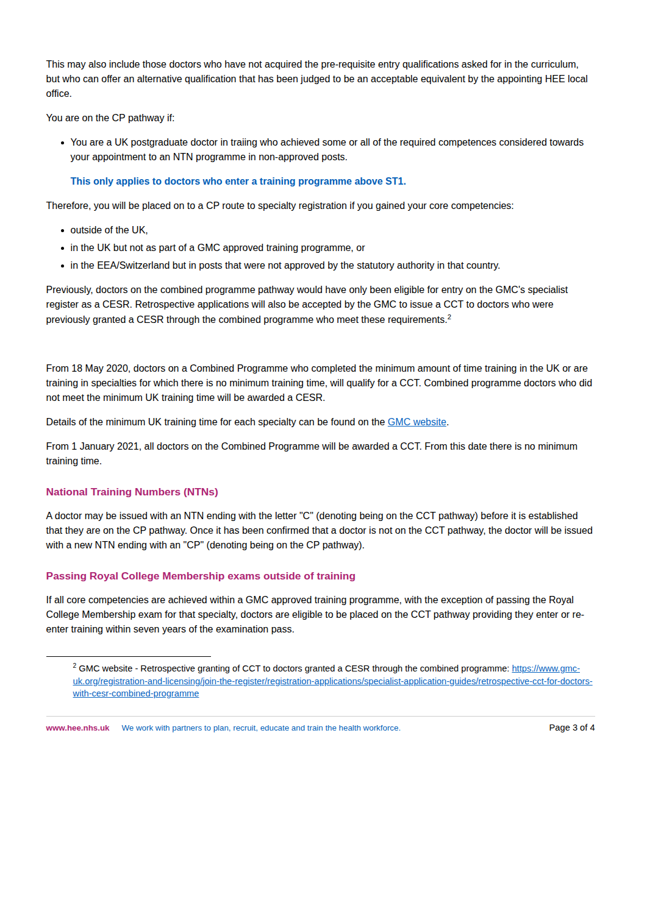This may also include those doctors who have not acquired the pre-requisite entry qualifications asked for in the curriculum, but who can offer an alternative qualification that has been judged to be an acceptable equivalent by the appointing HEE local office.
You are on the CP pathway if:
You are a UK postgraduate doctor in traiing who achieved some or all of the required competences considered towards your appointment to an NTN programme in non-approved posts.
This only applies to doctors who enter a training programme above ST1.
Therefore, you will be placed on to a CP route to specialty registration if you gained your core competencies:
outside of the UK,
in the UK but not as part of a GMC approved training programme, or
in the EEA/Switzerland but in posts that were not approved by the statutory authority in that country.
Previously, doctors on the combined programme pathway would have only been eligible for entry on the GMC's specialist register as a CESR. Retrospective applications will also be accepted by the GMC to issue a CCT to doctors who were previously granted a CESR through the combined programme who meet these requirements.2
From 18 May 2020, doctors on a Combined Programme who completed the minimum amount of time training in the UK or are training in specialties for which there is no minimum training time, will qualify for a CCT. Combined programme doctors who did not meet the minimum UK training time will be awarded a CESR.
Details of the minimum UK training time for each specialty can be found on the GMC website.
From 1 January 2021, all doctors on the Combined Programme will be awarded a CCT. From this date there is no minimum training time.
National Training Numbers (NTNs)
A doctor may be issued with an NTN ending with the letter "C" (denoting being on the CCT pathway) before it is established that they are on the CP pathway. Once it has been confirmed that a doctor is not on the CCT pathway, the doctor will be issued with a new NTN ending with an "CP" (denoting being on the CP pathway).
Passing Royal College Membership exams outside of training
If all core competencies are achieved within a GMC approved training programme, with the exception of passing the Royal College Membership exam for that specialty, doctors are eligible to be placed on the CCT pathway providing they enter or re-enter training within seven years of the examination pass.
2 GMC website - Retrospective granting of CCT to doctors granted a CESR through the combined programme: https://www.gmc-uk.org/registration-and-licensing/join-the-register/registration-applications/specialist-application-guides/retrospective-cct-for-doctors-with-cesr-combined-programme
www.hee.nhs.uk We work with partners to plan, recruit, educate and train the health workforce. Page 3 of 4